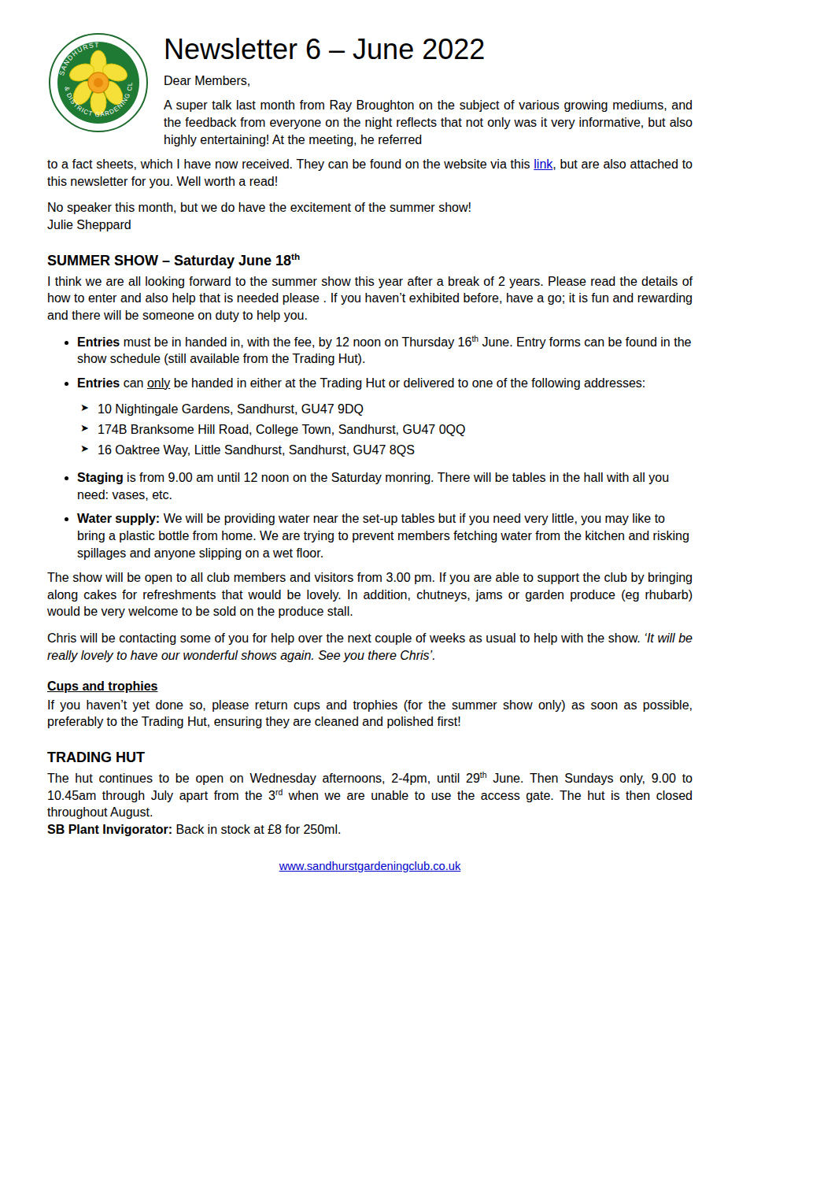SANDHURST & DISTRICT GARDENING CLUB
Newsletter 6 – June 2022
Dear Members,
A super talk last month from Ray Broughton on the subject of various growing mediums, and the feedback from everyone on the night reflects that not only was it very informative, but also highly entertaining! At the meeting, he referred
to a fact sheets, which I have now received. They can be found on the website via this link, but are also attached to this newsletter for you. Well worth a read!
No speaker this month, but we do have the excitement of the summer show!
Julie Sheppard
SUMMER SHOW – Saturday June 18th
I think we are all looking forward to the summer show this year after a break of 2 years. Please read the details of how to enter and also help that is needed please . If you haven’t exhibited before, have a go; it is fun and rewarding and there will be someone on duty to help you.
Entries must be in handed in, with the fee, by 12 noon on Thursday 16th June. Entry forms can be found in the show schedule (still available from the Trading Hut).
Entries can only be handed in either at the Trading Hut or delivered to one of the following addresses:
10 Nightingale Gardens, Sandhurst, GU47 9DQ
174B Branksome Hill Road, College Town, Sandhurst, GU47 0QQ
16 Oaktree Way, Little Sandhurst, Sandhurst, GU47 8QS
Staging is from 9.00 am until 12 noon on the Saturday monring. There will be tables in the hall with all you need: vases, etc.
Water supply: We will be providing water near the set-up tables but if you need very little, you may like to bring a plastic bottle from home. We are trying to prevent members fetching water from the kitchen and risking spillages and anyone slipping on a wet floor.
The show will be open to all club members and visitors from 3.00 pm. If you are able to support the club by bringing along cakes for refreshments that would be lovely. In addition, chutneys, jams or garden produce (eg rhubarb) would be very welcome to be sold on the produce stall.
Chris will be contacting some of you for help over the next couple of weeks as usual to help with the show. ‘It will be really lovely to have our wonderful shows again. See you there Chris’.
Cups and trophies
If you haven’t yet done so, please return cups and trophies (for the summer show only) as soon as possible, preferably to the Trading Hut, ensuring they are cleaned and polished first!
TRADING HUT
The hut continues to be open on Wednesday afternoons, 2-4pm, until 29th June. Then Sundays only, 9.00 to 10.45am through July apart from the 3rd when we are unable to use the access gate. The hut is then closed throughout August.
SB Plant Invigorator: Back in stock at £8 for 250ml.
www.sandhurstgardeningclub.co.uk